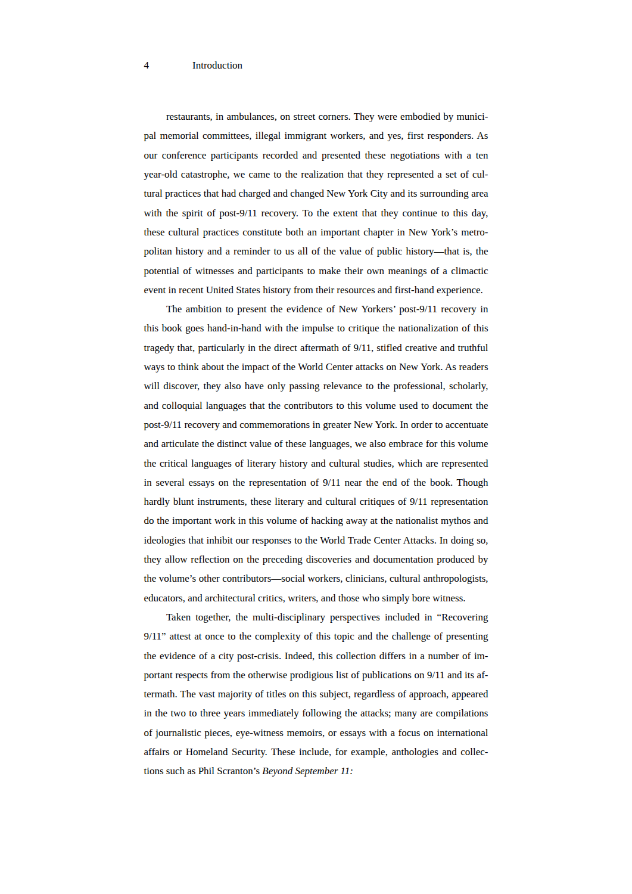4 Introduction
restaurants, in ambulances, on street corners. They were embodied by municipal memorial committees, illegal immigrant workers, and yes, first responders. As our conference participants recorded and presented these negotiations with a ten year-old catastrophe, we came to the realization that they represented a set of cultural practices that had charged and changed New York City and its surrounding area with the spirit of post-9/11 recovery. To the extent that they continue to this day, these cultural practices constitute both an important chapter in New York’s metropolitan history and a reminder to us all of the value of public history—that is, the potential of witnesses and participants to make their own meanings of a climactic event in recent United States history from their resources and first-hand experience.
The ambition to present the evidence of New Yorkers’ post-9/11 recovery in this book goes hand-in-hand with the impulse to critique the nationalization of this tragedy that, particularly in the direct aftermath of 9/11, stifled creative and truthful ways to think about the impact of the World Center attacks on New York. As readers will discover, they also have only passing relevance to the professional, scholarly, and colloquial languages that the contributors to this volume used to document the post-9/11 recovery and commemorations in greater New York. In order to accentuate and articulate the distinct value of these languages, we also embrace for this volume the critical languages of literary history and cultural studies, which are represented in several essays on the representation of 9/11 near the end of the book. Though hardly blunt instruments, these literary and cultural critiques of 9/11 representation do the important work in this volume of hacking away at the nationalist mythos and ideologies that inhibit our responses to the World Trade Center Attacks. In doing so, they allow reflection on the preceding discoveries and documentation produced by the volume’s other contributors—social workers, clinicians, cultural anthropologists, educators, and architectural critics, writers, and those who simply bore witness.
Taken together, the multi-disciplinary perspectives included in “Recovering 9/11” attest at once to the complexity of this topic and the challenge of presenting the evidence of a city post-crisis. Indeed, this collection differs in a number of important respects from the otherwise prodigious list of publications on 9/11 and its aftermath. The vast majority of titles on this subject, regardless of approach, appeared in the two to three years immediately following the attacks; many are compilations of journalistic pieces, eye-witness memoirs, or essays with a focus on international affairs or Homeland Security. These include, for example, anthologies and collections such as Phil Scranton’s Beyond September 11: